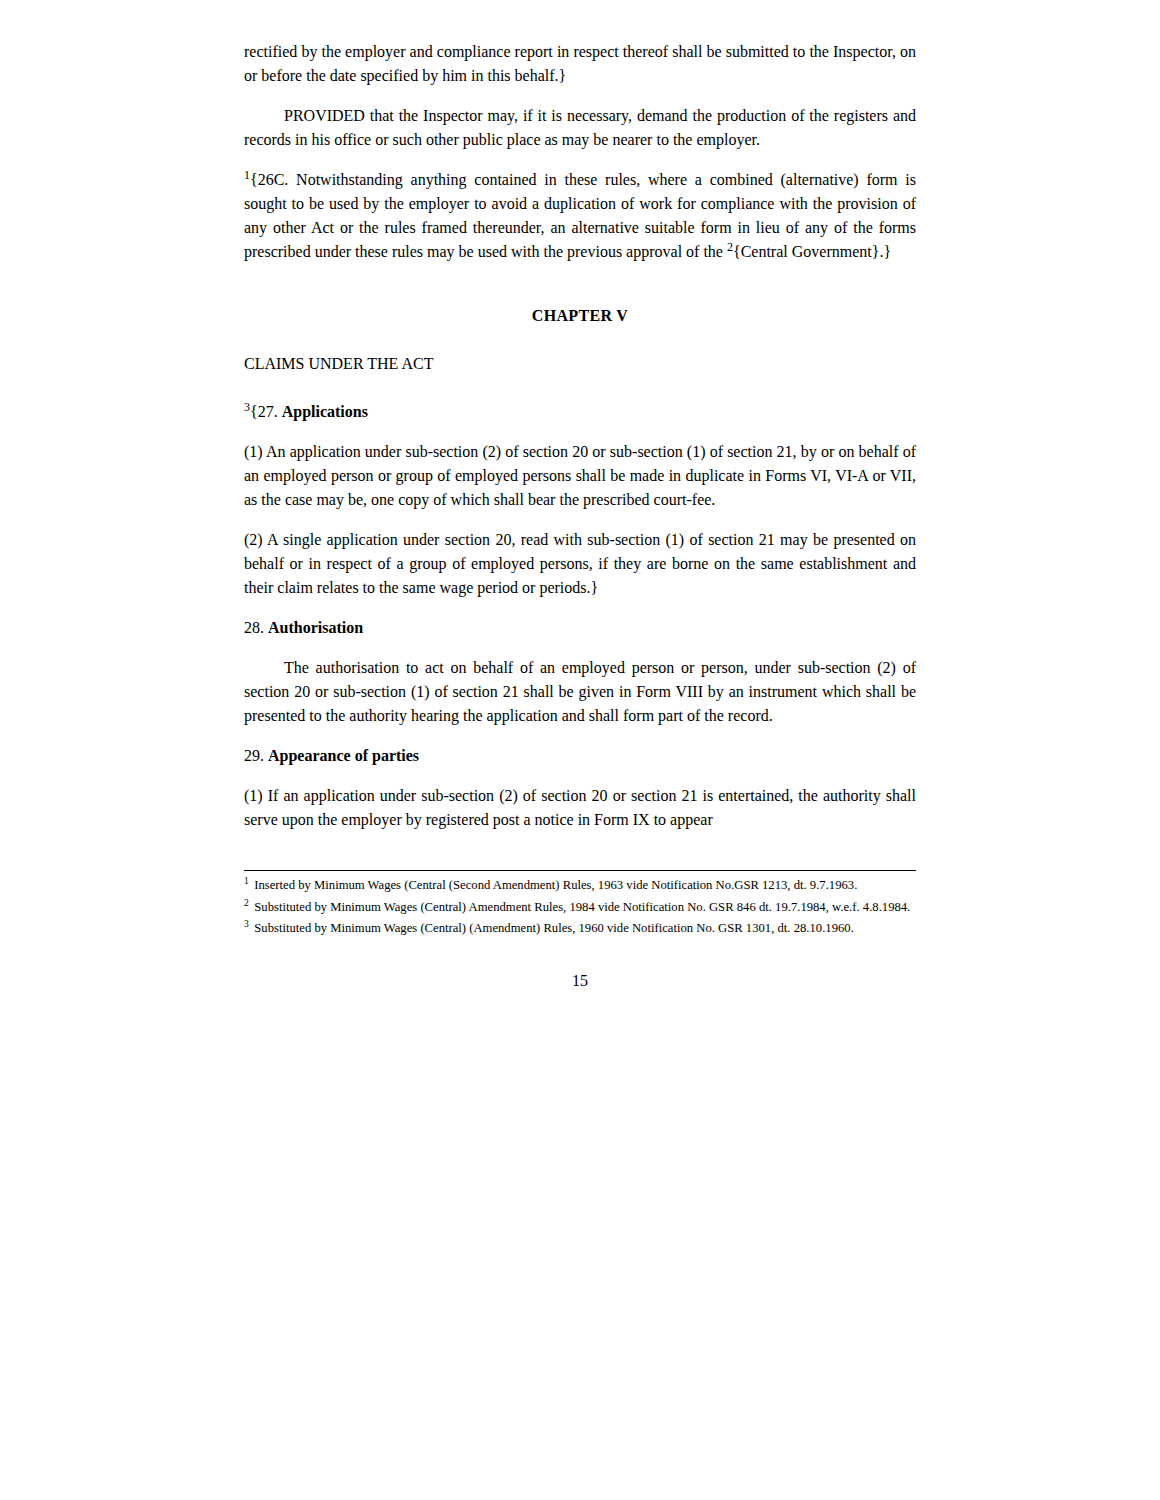rectified by the employer and compliance report in respect thereof shall be submitted to the Inspector, on or before the date specified by him in this behalf.}
PROVIDED that the Inspector may, if it is necessary, demand the production of the registers and records in his office or such other public place as may be nearer to the employer.
1{26C. Notwithstanding anything contained in these rules, where a combined (alternative) form is sought to be used by the employer to avoid a duplication of work for compliance with the provision of any other Act or the rules framed thereunder, an alternative suitable form in lieu of any of the forms prescribed under these rules may be used with the previous approval of the 2{Central Government}.}
CHAPTER V
CLAIMS UNDER THE ACT
3{27. Applications
(1) An application under sub-section (2) of section 20 or sub-section (1) of section 21, by or on behalf of an employed person or group of employed persons shall be made in duplicate in Forms VI, VI-A or VII, as the case may be, one copy of which shall bear the prescribed court-fee.
(2) A single application under section 20, read with sub-section (1) of section 21 may be presented on behalf or in respect of a group of employed persons, if they are borne on the same establishment and their claim relates to the same wage period or periods.}
28. Authorisation
The authorisation to act on behalf of an employed person or person, under sub-section (2) of section 20 or sub-section (1) of section 21 shall be given in Form VIII by an instrument which shall be presented to the authority hearing the application and shall form part of the record.
29. Appearance of parties
(1) If an application under sub-section (2) of section 20 or section 21 is entertained, the authority shall serve upon the employer by registered post a notice in Form IX to appear
1 Inserted by Minimum Wages (Central (Second Amendment) Rules, 1963 vide Notification No.GSR 1213, dt. 9.7.1963.
2 Substituted by Minimum Wages (Central) Amendment Rules, 1984 vide Notification No. GSR 846 dt. 19.7.1984, w.e.f. 4.8.1984.
3 Substituted by Minimum Wages (Central) (Amendment) Rules, 1960 vide Notification No. GSR 1301, dt. 28.10.1960.
15